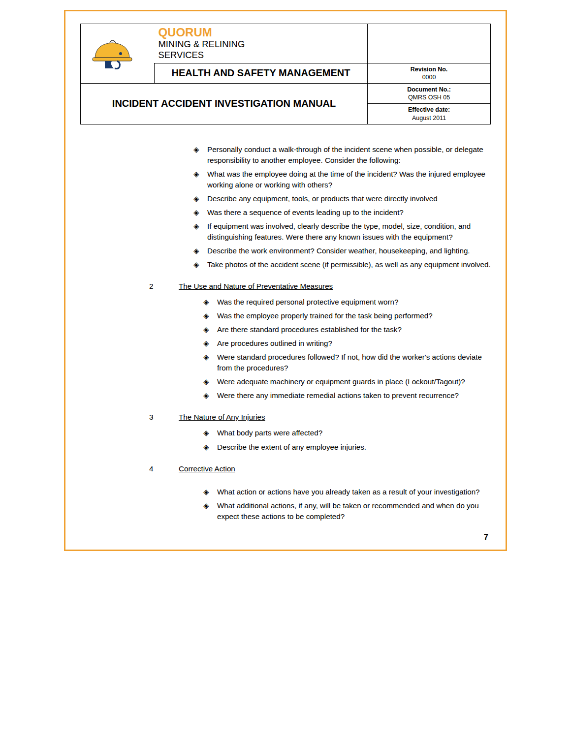| | QUORUM MINING & RELINING SERVICES | |
| HEALTH AND SAFETY MANAGEMENT | Revision No. 0000 |
| INCIDENT ACCIDENT INVESTIGATION MANUAL | Document No.: QMRS OSH 05 |
| Effective date: August 2011 |
Personally conduct a walk-through of the incident scene when possible, or delegate responsibility to another employee. Consider the following:
What was the employee doing at the time of the incident? Was the injured employee working alone or working with others?
Describe any equipment, tools, or products that were directly involved
Was there a sequence of events leading up to the incident?
If equipment was involved, clearly describe the type, model, size, condition, and distinguishing features. Were there any known issues with the equipment?
Describe the work environment? Consider weather, housekeeping, and lighting.
Take photos of the accident scene (if permissible), as well as any equipment involved.
2 The Use and Nature of Preventative Measures
Was the required personal protective equipment worn?
Was the employee properly trained for the task being performed?
Are there standard procedures established for the task?
Are procedures outlined in writing?
Were standard procedures followed? If not, how did the worker's actions deviate from the procedures?
Were adequate machinery or equipment guards in place (Lockout/Tagout)?
Were there any immediate remedial actions taken to prevent recurrence?
3 The Nature of Any Injuries
What body parts were affected?
Describe the extent of any employee injuries.
4 Corrective Action
What action or actions have you already taken as a result of your investigation?
What additional actions, if any, will be taken or recommended and when do you expect these actions to be completed?
7